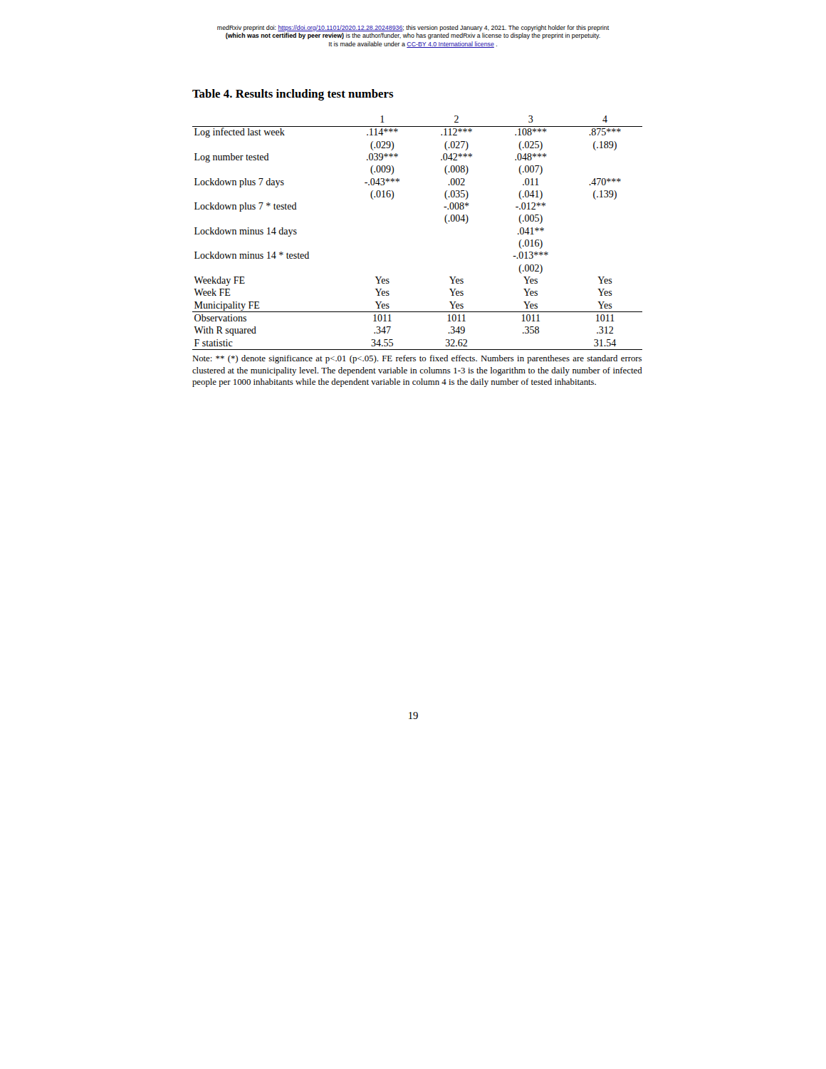medRxiv preprint doi: https://doi.org/10.1101/2020.12.28.20248936; this version posted January 4, 2021. The copyright holder for this preprint
(which was not certified by peer review) is the author/funder, who has granted medRxiv a license to display the preprint in perpetuity.
It is made available under a CC-BY 4.0 International license .
Table 4. Results including test numbers
| | 1 | 2 | 3 | 4 |
| --- | --- | --- | --- | --- |
| Log infected last week | .114*** | .112*** | .108*** | .875*** |
| | (.029) | (.027) | (.025) | (.189) |
| Log number tested | .039*** | .042*** | .048*** | |
| | (.009) | (.008) | (.007) | |
| Lockdown plus 7 days | -.043*** | .002 | .011 | .470*** |
| | (.016) | (.035) | (.041) | (.139) |
| Lockdown plus 7 * tested | | -.008* | -.012** | |
| | | (.004) | (.005) | |
| Lockdown minus 14 days | | | .041** | |
| | | | (.016) | |
| Lockdown minus 14 * tested | | | -.013*** | |
| | | | (.002) | |
| Weekday FE | Yes | Yes | Yes | Yes |
| Week FE | Yes | Yes | Yes | Yes |
| Municipality FE | Yes | Yes | Yes | Yes |
| Observations | 1011 | 1011 | 1011 | 1011 |
| With R squared | .347 | .349 | .358 | .312 |
| F statistic | 34.55 | 32.62 | | 31.54 |
Note: ** (*) denote significance at p<.01 (p<.05). FE refers to fixed effects. Numbers in parentheses are standard errors clustered at the municipality level. The dependent variable in columns 1-3 is the logarithm to the daily number of infected people per 1000 inhabitants while the dependent variable in column 4 is the daily number of tested inhabitants.
19